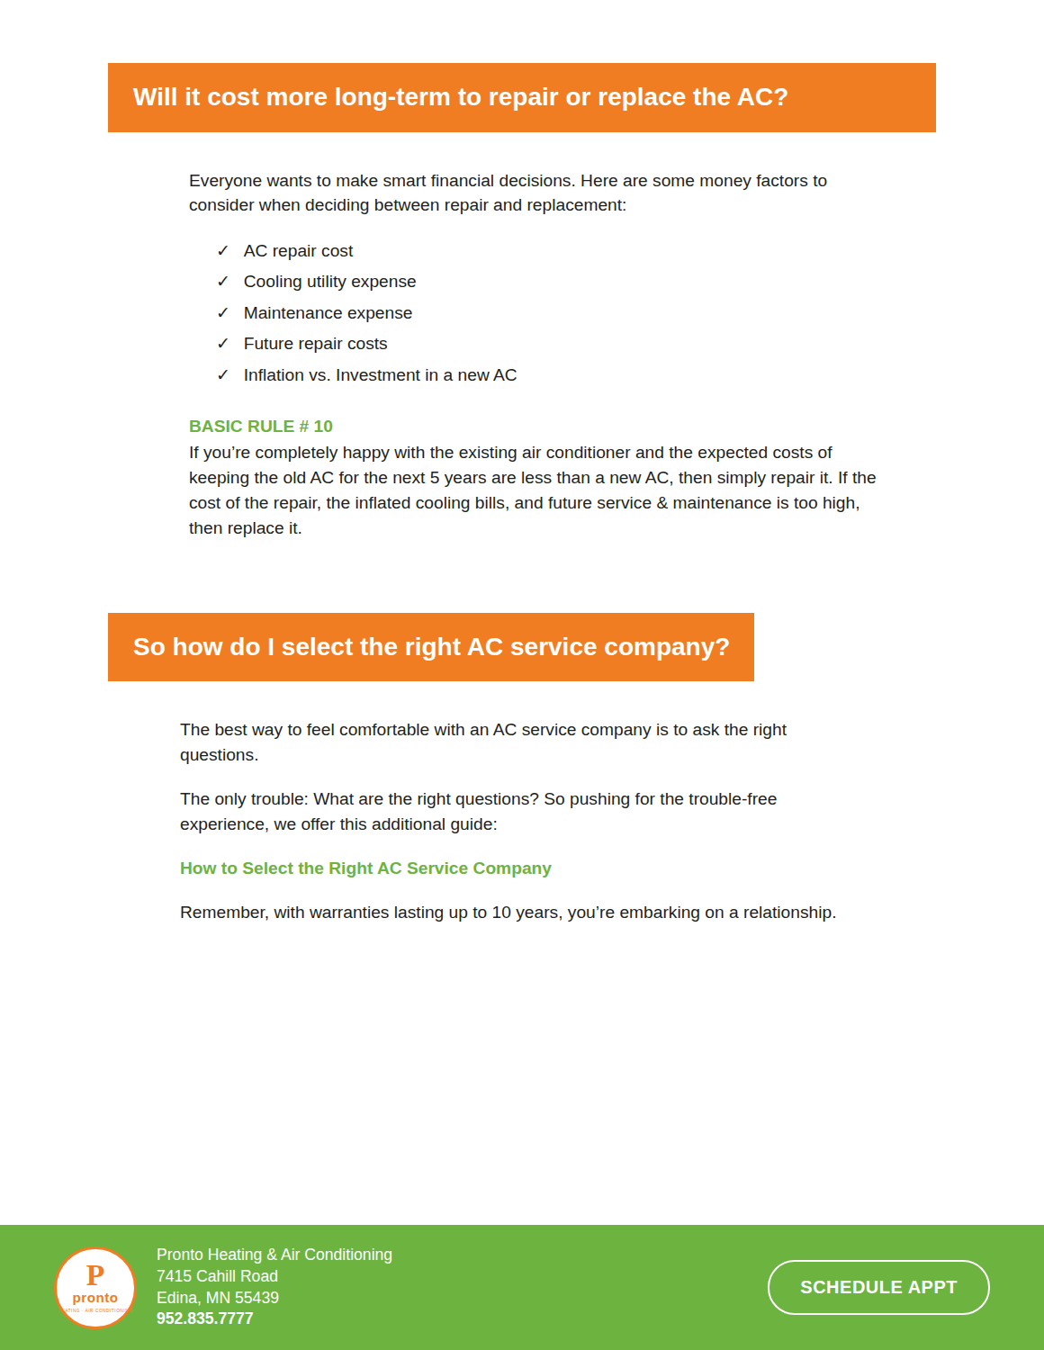Will it cost more long-term to repair or replace the AC?
Everyone wants to make smart financial decisions. Here are some money factors to consider when deciding between repair and replacement:
AC repair cost
Cooling utility expense
Maintenance expense
Future repair costs
Inflation vs. Investment in a new AC
BASIC RULE # 10
If you’re completely happy with the existing air conditioner and the expected costs of keeping the old AC for the next 5 years are less than a new AC, then simply repair it. If the cost of the repair, the inflated cooling bills, and future service & maintenance is too high, then replace it.
So how do I select the right AC service company?
The best way to feel comfortable with an AC service company is to ask the right questions.
The only trouble: What are the right questions? So pushing for the trouble-free experience, we offer this additional guide:
How to Select the Right AC Service Company
Remember, with warranties lasting up to 10 years, you’re embarking on a relationship.
P pronto HEATING · AIR CONDITIONING
Pronto Heating & Air Conditioning
7415 Cahill Road
Edina, MN 55439
952.835.7777
SCHEDULE APPT